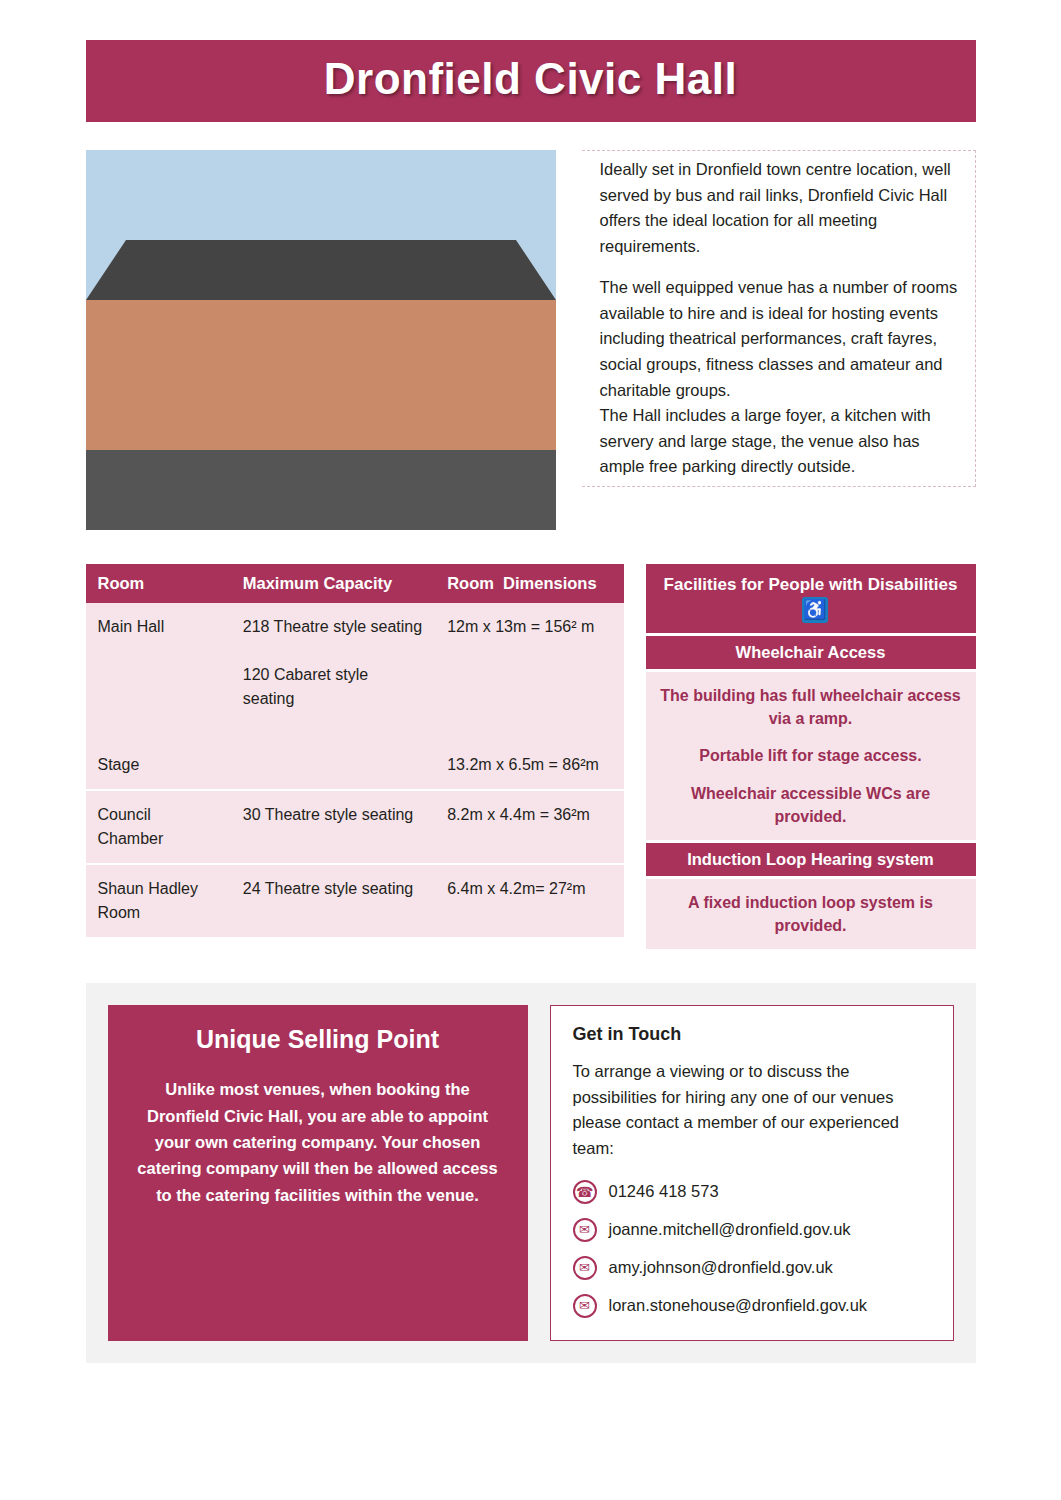Dronfield Civic Hall
Ideally set in Dronfield town centre location, well served by bus and rail links, Dronfield Civic Hall offers the ideal location for all meeting requirements.
The well equipped venue has a number of rooms available to hire and is ideal for hosting events including theatrical performances, craft fayres, social groups, fitness classes and amateur and charitable groups.
The Hall includes a large foyer, a kitchen with servery and large stage, the venue also has ample free parking directly outside.
| Room | Maximum Capacity | Room Dimensions |
| --- | --- | --- |
| Main Hall | 218 Theatre style seating | 12m x 13m = 156² m |
| | 120 Cabaret style seating | |
| Stage | | 13.2m x 6.5m = 86²m |
| Council Chamber | 30 Theatre style seating | 8.2m x 4.4m = 36²m |
| Shaun Hadley Room | 24 Theatre style seating | 6.4m x 4.2m= 27²m |
Facilities for People with Disabilities
Wheelchair Access
The building has full wheelchair access via a ramp.
Portable lift for stage access.
Wheelchair accessible WCs are provided.
Induction Loop Hearing system
A fixed induction loop system is provided.
Unique Selling Point
Unlike most venues, when booking the Dronfield Civic Hall, you are able to appoint your own catering company. Your chosen catering company will then be allowed access to the catering facilities within the venue.
Get in Touch
To arrange a viewing or to discuss the possibilities for hiring any one of our venues please contact a member of our experienced team:
01246 418 573
joanne.mitchell@dronfield.gov.uk
amy.johnson@dronfield.gov.uk
loran.stonehouse@dronfield.gov.uk